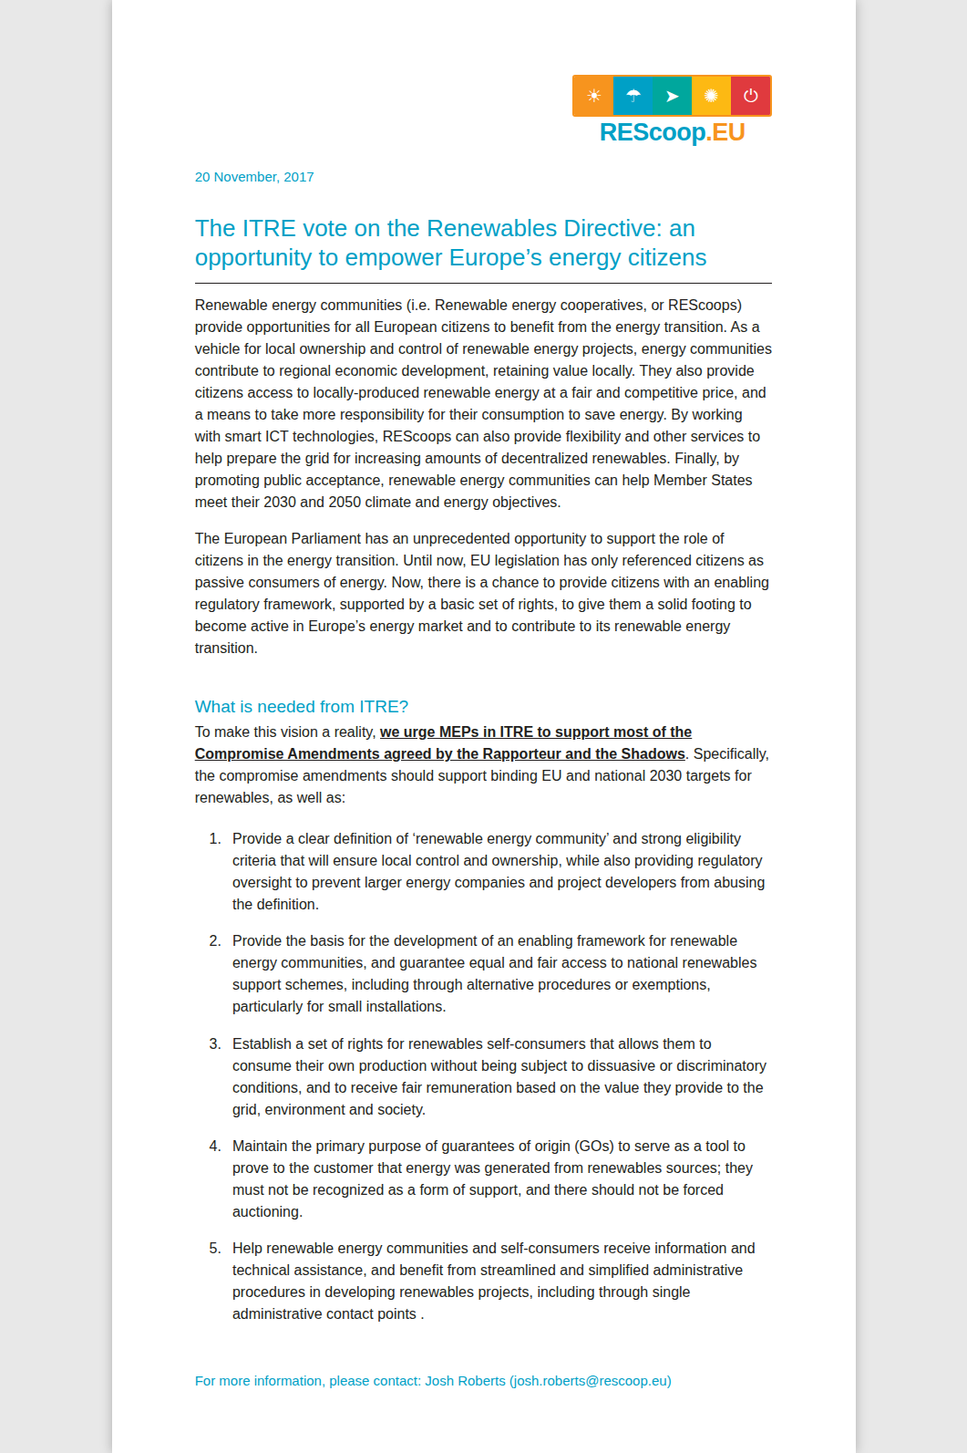☀
☂
➤
✺
⏻
REScoop.EU
20 November, 2017
The ITRE vote on the Renewables Directive: an opportunity to empower Europe’s energy citizens
Renewable energy communities (i.e. Renewable energy cooperatives, or REScoops) provide opportunities for all European citizens to benefit from the energy transition. As a vehicle for local ownership and control of renewable energy projects, energy communities contribute to regional economic development, retaining value locally. They also provide citizens access to locally-produced renewable energy at a fair and competitive price, and a means to take more responsibility for their consumption to save energy. By working with smart ICT technologies, REScoops can also provide flexibility and other services to help prepare the grid for increasing amounts of decentralized renewables. Finally, by promoting public acceptance, renewable energy communities can help Member States meet their 2030 and 2050 climate and energy objectives.
The European Parliament has an unprecedented opportunity to support the role of citizens in the energy transition. Until now, EU legislation has only referenced citizens as passive consumers of energy. Now, there is a chance to provide citizens with an enabling regulatory framework, supported by a basic set of rights, to give them a solid footing to become active in Europe’s energy market and to contribute to its renewable energy transition.
What is needed from ITRE?
To make this vision a reality, we urge MEPs in ITRE to support most of the Compromise Amendments agreed by the Rapporteur and the Shadows. Specifically, the compromise amendments should support binding EU and national 2030 targets for renewables, as well as:
Provide a clear definition of ‘renewable energy community’ and strong eligibility criteria that will ensure local control and ownership, while also providing regulatory oversight to prevent larger energy companies and project developers from abusing the definition.
Provide the basis for the development of an enabling framework for renewable energy communities, and guarantee equal and fair access to national renewables support schemes, including through alternative procedures or exemptions, particularly for small installations.
Establish a set of rights for renewables self-consumers that allows them to consume their own production without being subject to dissuasive or discriminatory conditions, and to receive fair remuneration based on the value they provide to the grid, environment and society.
Maintain the primary purpose of guarantees of origin (GOs) to serve as a tool to prove to the customer that energy was generated from renewables sources; they must not be recognized as a form of support, and there should not be forced auctioning.
Help renewable energy communities and self-consumers receive information and technical assistance, and benefit from streamlined and simplified administrative procedures in developing renewables projects, including through single administrative contact points .
For more information, please contact: Josh Roberts (josh.roberts@rescoop.eu)